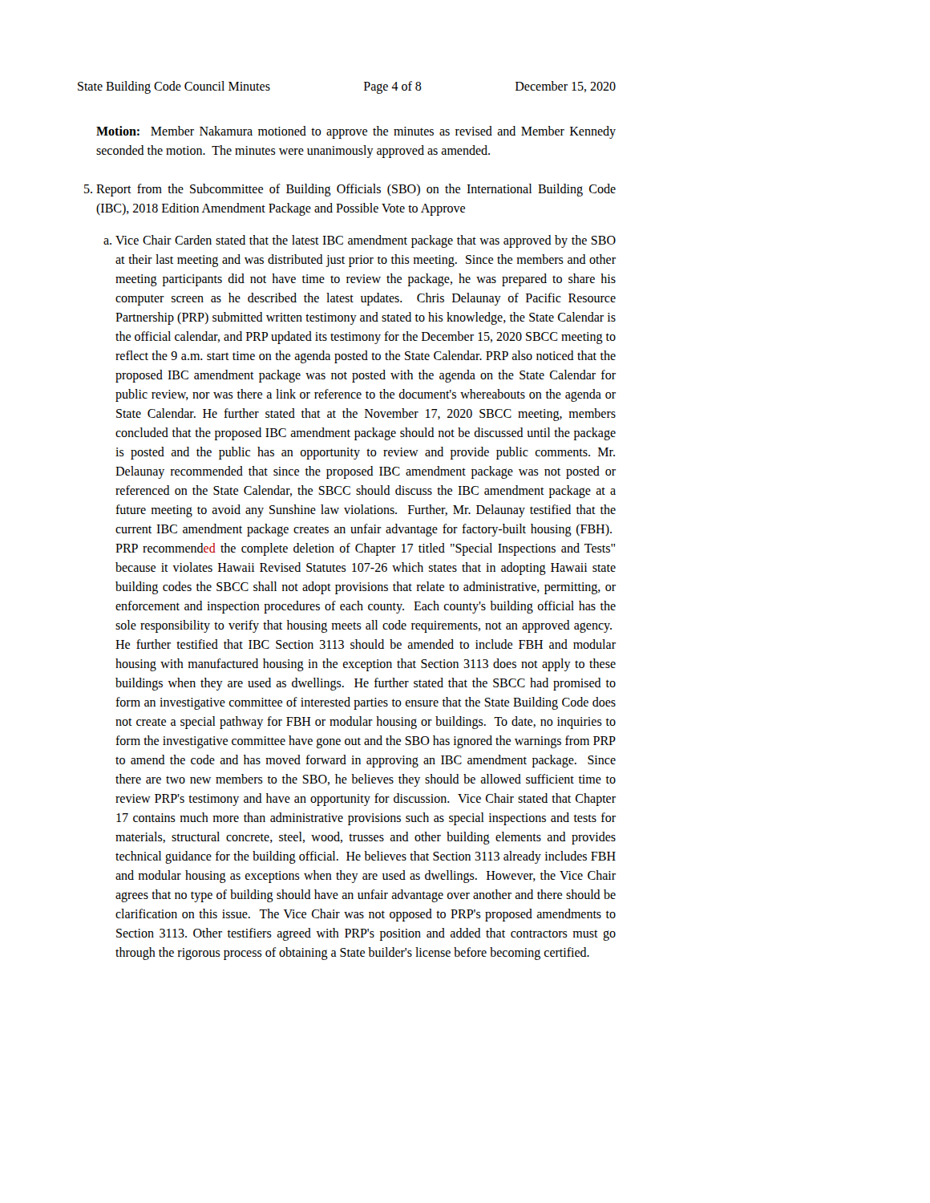State Building Code Council Minutes Page 4 of 8 December 15, 2020
Motion: Member Nakamura motioned to approve the minutes as revised and Member Kennedy seconded the motion. The minutes were unanimously approved as amended.
Report from the Subcommittee of Building Officials (SBO) on the International Building Code (IBC), 2018 Edition Amendment Package and Possible Vote to Approve
Vice Chair Carden stated that the latest IBC amendment package that was approved by the SBO at their last meeting and was distributed just prior to this meeting. Since the members and other meeting participants did not have time to review the package, he was prepared to share his computer screen as he described the latest updates. Chris Delaunay of Pacific Resource Partnership (PRP) submitted written testimony and stated to his knowledge, the State Calendar is the official calendar, and PRP updated its testimony for the December 15, 2020 SBCC meeting to reflect the 9 a.m. start time on the agenda posted to the State Calendar. PRP also noticed that the proposed IBC amendment package was not posted with the agenda on the State Calendar for public review, nor was there a link or reference to the document's whereabouts on the agenda or State Calendar. He further stated that at the November 17, 2020 SBCC meeting, members concluded that the proposed IBC amendment package should not be discussed until the package is posted and the public has an opportunity to review and provide public comments. Mr. Delaunay recommended that since the proposed IBC amendment package was not posted or referenced on the State Calendar, the SBCC should discuss the IBC amendment package at a future meeting to avoid any Sunshine law violations. Further, Mr. Delaunay testified that the current IBC amendment package creates an unfair advantage for factory-built housing (FBH). PRP recommended the complete deletion of Chapter 17 titled "Special Inspections and Tests" because it violates Hawaii Revised Statutes 107-26 which states that in adopting Hawaii state building codes the SBCC shall not adopt provisions that relate to administrative, permitting, or enforcement and inspection procedures of each county. Each county's building official has the sole responsibility to verify that housing meets all code requirements, not an approved agency. He further testified that IBC Section 3113 should be amended to include FBH and modular housing with manufactured housing in the exception that Section 3113 does not apply to these buildings when they are used as dwellings. He further stated that the SBCC had promised to form an investigative committee of interested parties to ensure that the State Building Code does not create a special pathway for FBH or modular housing or buildings. To date, no inquiries to form the investigative committee have gone out and the SBO has ignored the warnings from PRP to amend the code and has moved forward in approving an IBC amendment package. Since there are two new members to the SBO, he believes they should be allowed sufficient time to review PRP's testimony and have an opportunity for discussion. Vice Chair stated that Chapter 17 contains much more than administrative provisions such as special inspections and tests for materials, structural concrete, steel, wood, trusses and other building elements and provides technical guidance for the building official. He believes that Section 3113 already includes FBH and modular housing as exceptions when they are used as dwellings. However, the Vice Chair agrees that no type of building should have an unfair advantage over another and there should be clarification on this issue. The Vice Chair was not opposed to PRP's proposed amendments to Section 3113. Other testifiers agreed with PRP's position and added that contractors must go through the rigorous process of obtaining a State builder's license before becoming certified.